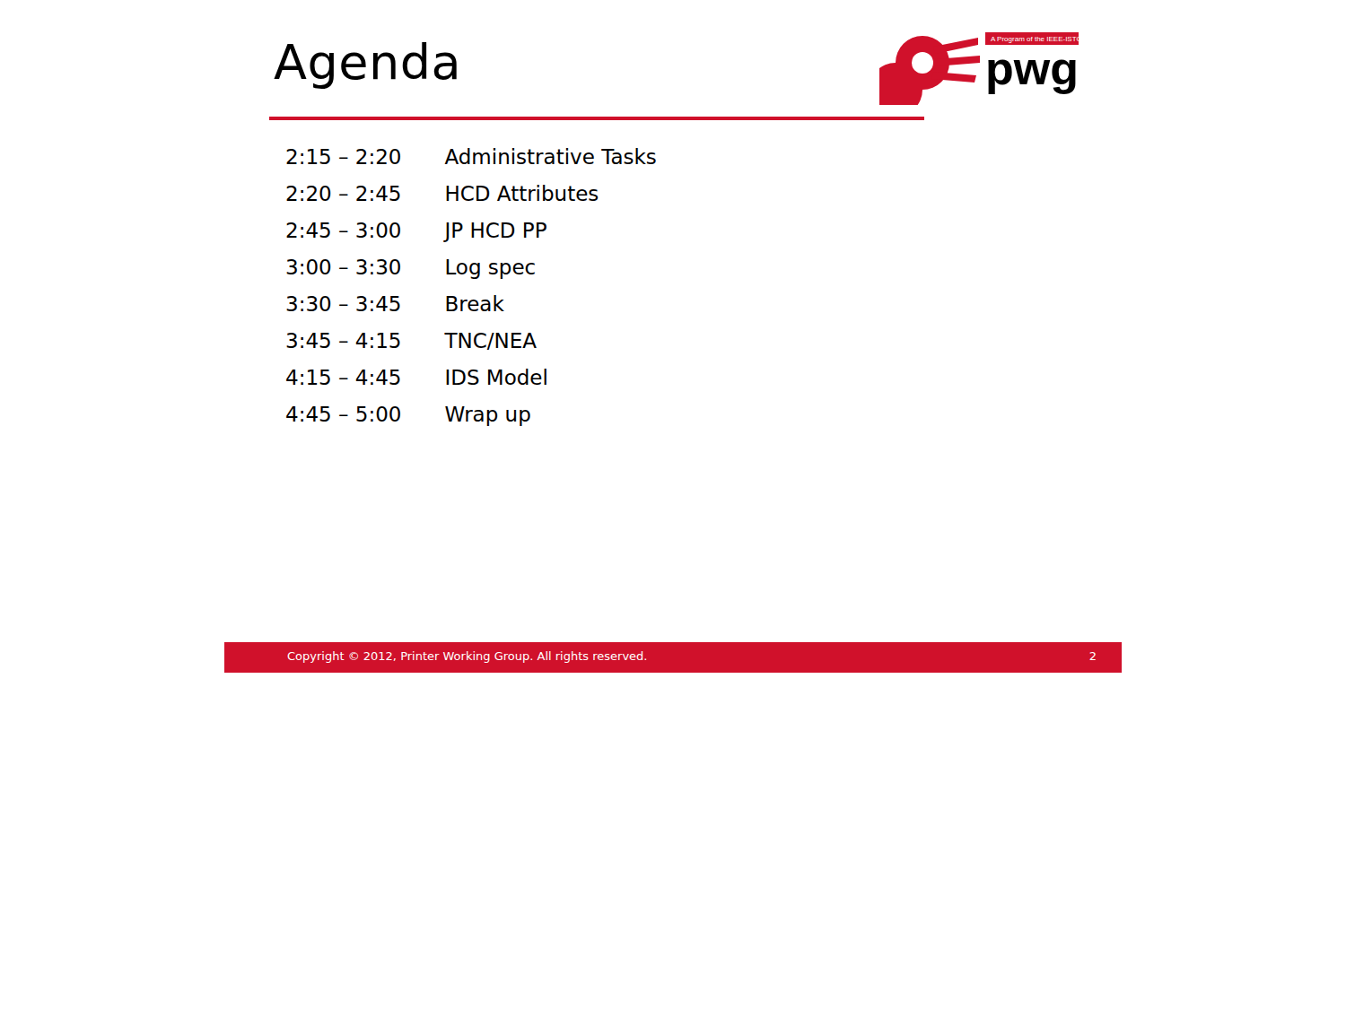Agenda
| 2:15 – 2:20 | Administrative Tasks |
| 2:20 – 2:45 | HCD Attributes |
| 2:45 – 3:00 | JP HCD PP |
| 3:00 – 3:30 | Log spec |
| 3:30 – 3:45 | Break |
| 3:45 – 4:15 | TNC/NEA |
| 4:15 – 4:45 | IDS Model |
| 4:45 – 5:00 | Wrap up |
Copyright © 2012, Printer Working Group. All rights reserved. 2